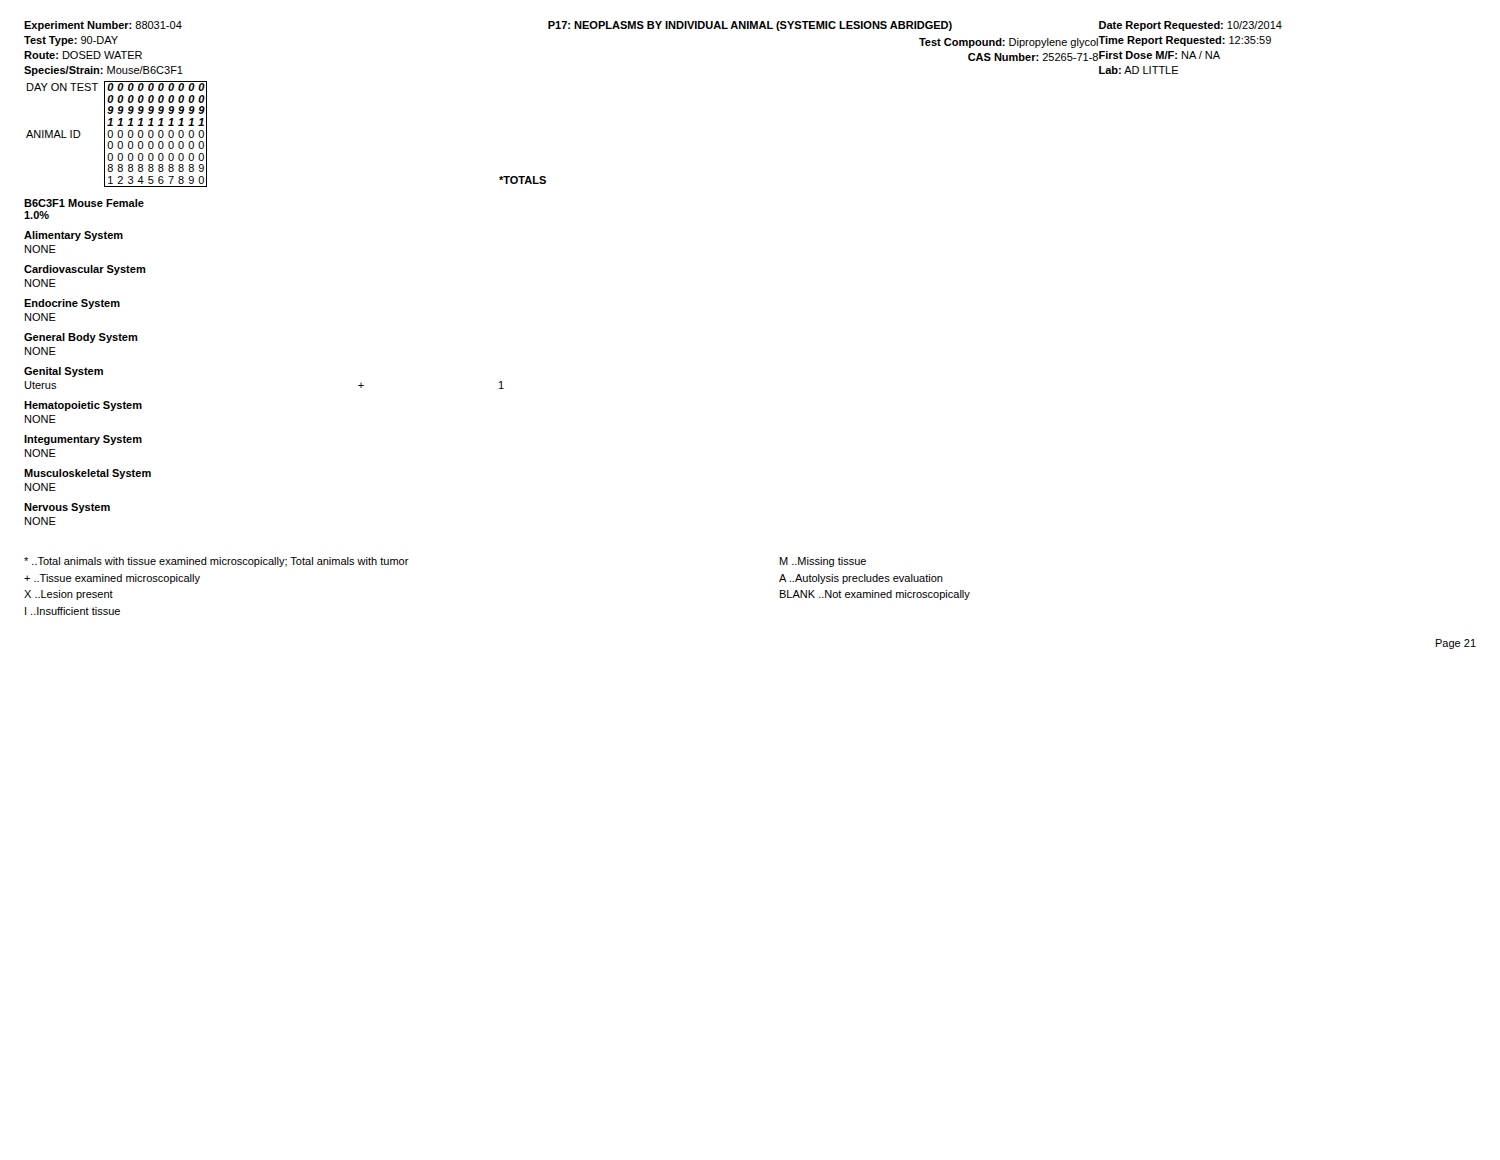| Experiment Number: 88031-04 Test Type: 90-DAY Route: DOSED WATER Species/Strain: Mouse/B6C3F1 | P17: NEOPLASMS BY INDIVIDUAL ANIMAL (SYSTEMIC LESIONS ABRIDGED) Test Compound: Dipropylene glycol CAS Number: 25265-71-8 | Date Report Requested: 10/23/2014 Time Report Requested: 12:35:59 First Dose M/F: NA / NA Lab: AD LITTLE |
| DAY ON TEST | 0 | 0 | 0 | 0 | 0 | 0 | 0 | 0 | 0 | 0 | |
| 0 9 1 | 0 9 1 | 0 9 1 | 0 9 1 | 0 9 1 | 0 9 1 | 0 9 1 | 0 9 1 | 0 9 1 | 0 9 1 |
| ANIMAL ID | 0 0 0 8 1 | 0 0 0 8 2 | 0 0 0 8 3 | 0 0 0 8 4 | 0 0 0 8 5 | 0 0 0 8 6 | 0 0 0 8 7 | 0 0 0 8 8 | 0 0 0 8 9 | 0 0 0 9 0 |
| | | *TOTALS |
B6C3F1 Mouse Female
1.0%
Alimentary System
NONE
Cardiovascular System
NONE
Endocrine System
NONE
General Body System
NONE
Genital System
| Uterus | | | | | | + | | | | | 1 |
Hematopoietic System
NONE
Integumentary System
NONE
Musculoskeletal System
NONE
Nervous System
NONE
| * ..Total animals with tissue examined microscopically; Total animals with tumor + ..Tissue examined microscopically X ..Lesion present I ..Insufficient tissue | M ..Missing tissue A ..Autolysis precludes evaluation BLANK ..Not examined microscopically |
Page 21